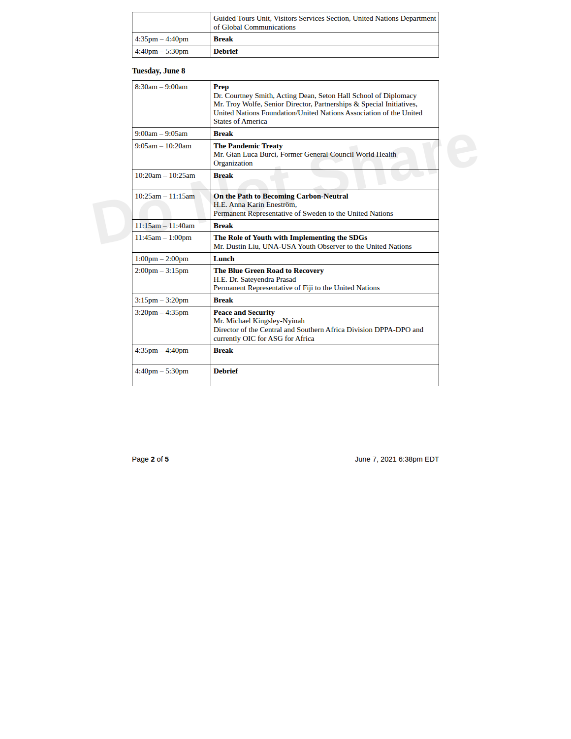Do Not Share
| | Guided Tours Unit, Visitors Services Section, United Nations Department of Global Communications |
| 4:35pm – 4:40pm | Break |
| 4:40pm – 5:30pm | Debrief |
Tuesday, June 8
| 8:30am – 9:00am | Prep Dr. Courtney Smith, Acting Dean, Seton Hall School of Diplomacy Mr. Troy Wolfe, Senior Director, Partnerships & Special Initiatives, United Nations Foundation/United Nations Association of the United States of America |
| 9:00am – 9:05am | Break |
| 9:05am – 10:20am | The Pandemic Treaty Mr. Gian Luca Burci, Former General Council World Health Organization |
| 10:20am – 10:25am | Break |
| 10:25am – 11:15am | On the Path to Becoming Carbon-Neutral H.E. Anna Karin Eneström, Permanent Representative of Sweden to the United Nations |
| 11:15am – 11:40am | Break |
| 11:45am – 1:00pm | The Role of Youth with Implementing the SDGs Mr. Dustin Liu, UNA-USA Youth Observer to the United Nations |
| 1:00pm – 2:00pm | Lunch |
| 2:00pm – 3:15pm | The Blue Green Road to Recovery H.E. Dr. Sateyendra Prasad Permanent Representative of Fiji to the United Nations |
| 3:15pm – 3:20pm | Break |
| 3:20pm – 4:35pm | Peace and Security Mr. Michael Kingsley-Nyinah Director of the Central and Southern Africa Division DPPA-DPO and currently OIC for ASG for Africa |
| 4:35pm – 4:40pm | Break |
| 4:40pm – 5:30pm | Debrief |
Page 2 of 5
June 7, 2021 6:38pm EDT